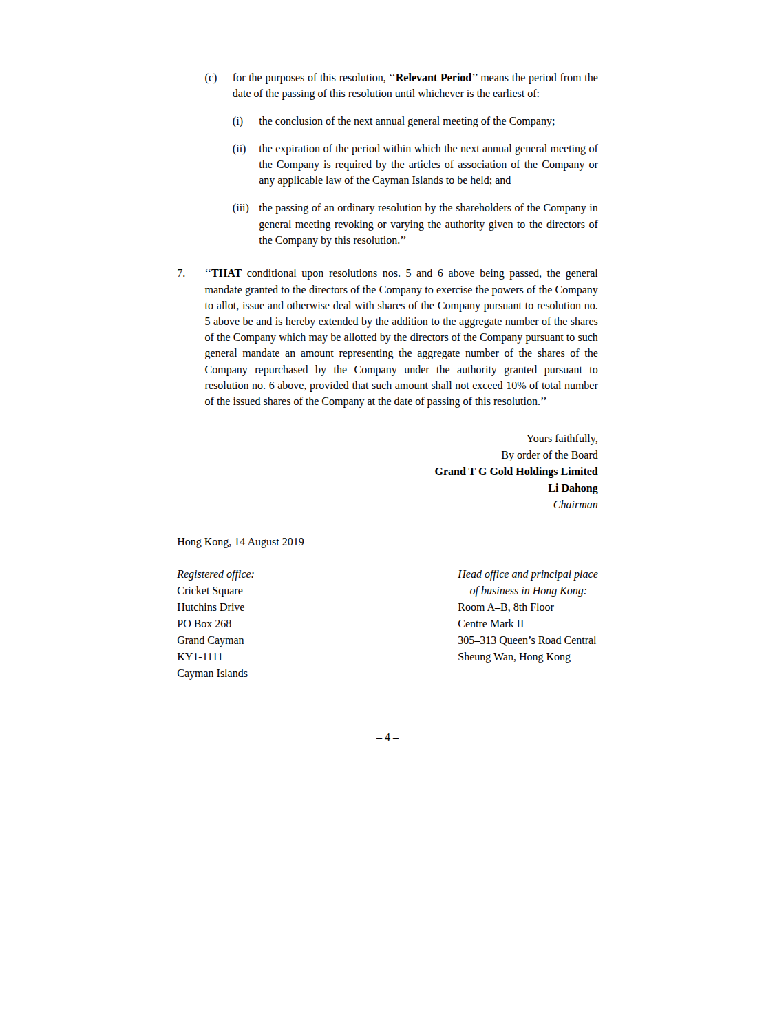(c)
for the purposes of this resolution, ‘‘Relevant Period’’ means the period from the date of the passing of this resolution until whichever is the earliest of:
(i)
the conclusion of the next annual general meeting of the Company;
(ii)
the expiration of the period within which the next annual general meeting of the Company is required by the articles of association of the Company or any applicable law of the Cayman Islands to be held; and
(iii)
the passing of an ordinary resolution by the shareholders of the Company in general meeting revoking or varying the authority given to the directors of the Company by this resolution.’’
7.
‘‘THAT conditional upon resolutions nos. 5 and 6 above being passed, the general mandate granted to the directors of the Company to exercise the powers of the Company to allot, issue and otherwise deal with shares of the Company pursuant to resolution no. 5 above be and is hereby extended by the addition to the aggregate number of the shares of the Company which may be allotted by the directors of the Company pursuant to such general mandate an amount representing the aggregate number of the shares of the Company repurchased by the Company under the authority granted pursuant to resolution no. 6 above, provided that such amount shall not exceed 10% of total number of the issued shares of the Company at the date of passing of this resolution.’’
Yours faithfully,
By order of the Board
Grand T G Gold Holdings Limited
Li Dahong
Chairman
Hong Kong, 14 August 2019
Registered office:
Cricket Square
Hutchins Drive
PO Box 268
Grand Cayman
KY1-1111
Cayman Islands
Head office and principal place
of business in Hong Kong:
Room A–B, 8th Floor
Centre Mark II
305–313 Queen’s Road Central
Sheung Wan, Hong Kong
– 4 –